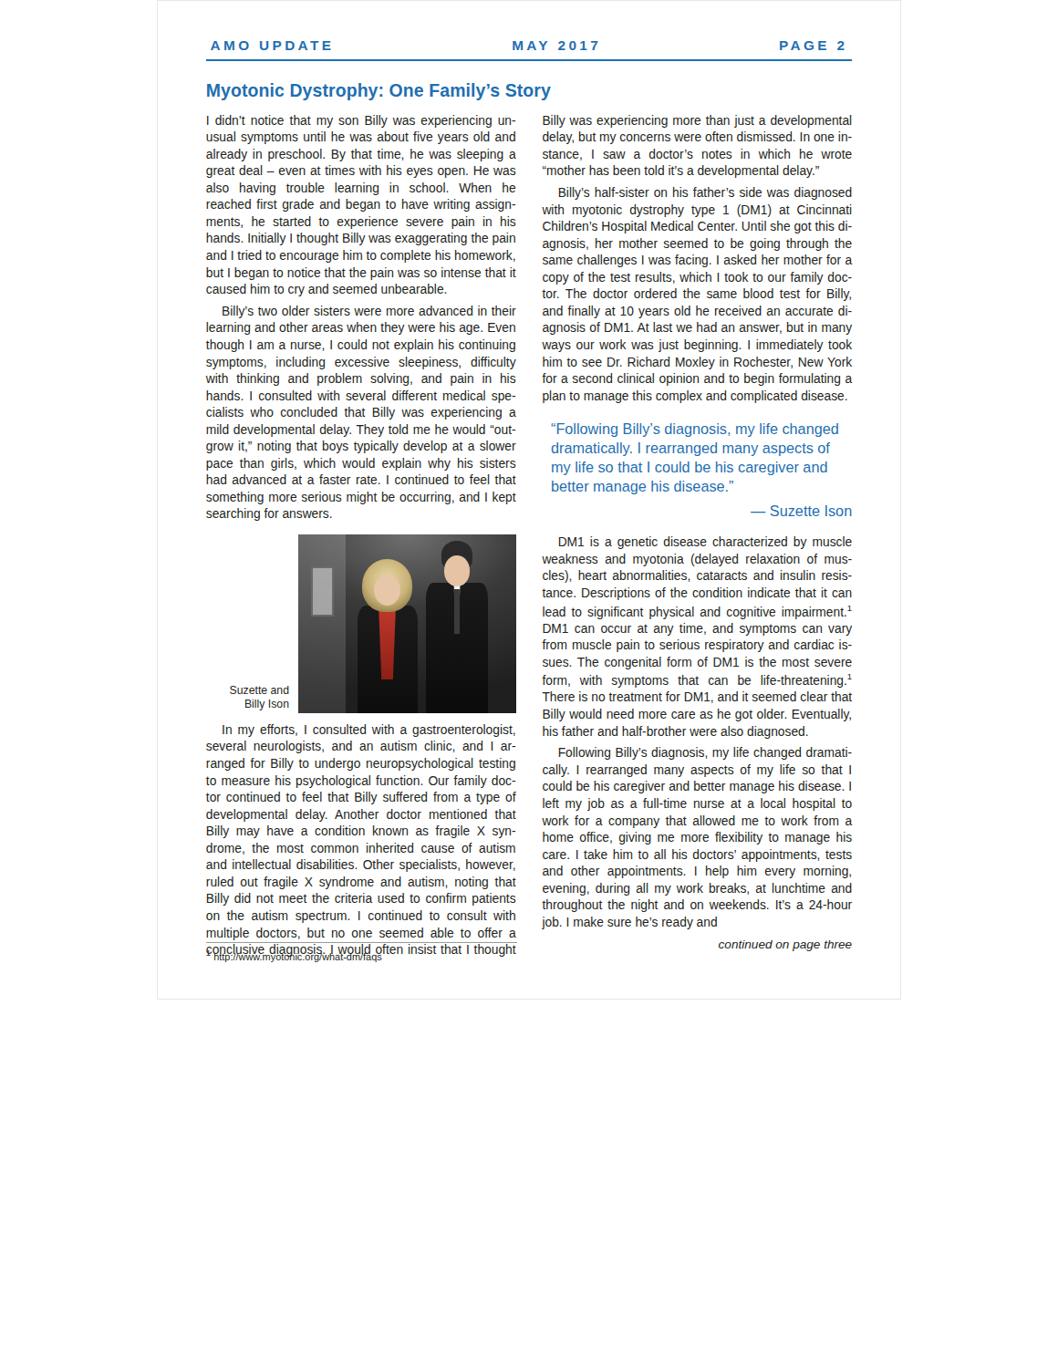AMO Update May 2017 Page 2
Myotonic Dystrophy: One Family’s Story
I didn’t notice that my son Billy was experiencing unusual symptoms until he was about five years old and already in preschool. By that time, he was sleeping a great deal – even at times with his eyes open. He was also having trouble learning in school. When he reached first grade and began to have writing assignments, he started to experience severe pain in his hands. Initially I thought Billy was exaggerating the pain and I tried to encourage him to complete his homework, but I began to notice that the pain was so intense that it caused him to cry and seemed unbearable.
Billy’s two older sisters were more advanced in their learning and other areas when they were his age. Even though I am a nurse, I could not explain his continuing symptoms, including excessive sleepiness, difficulty with thinking and problem solving, and pain in his hands. I consulted with several different medical specialists who concluded that Billy was experiencing a mild developmental delay. They told me he would “outgrow it,” noting that boys typically develop at a slower pace than girls, which would explain why his sisters had advanced at a faster rate. I continued to feel that something more serious might be occurring, and I kept searching for answers.
Suzette and
Billy Ison
In my efforts, I consulted with a gastroenterologist, several neurologists, and an autism clinic, and I arranged for Billy to undergo neuropsychological testing to measure his psychological function. Our family doctor continued to feel that Billy suffered from a type of developmental delay. Another doctor mentioned that Billy may have a condition known as fragile X syndrome, the most common inherited cause of autism and intellectual disabilities. Other specialists, however, ruled out fragile X syndrome and autism, noting that Billy did not meet the criteria used to confirm patients on the autism spectrum. I continued to consult with multiple doctors, but no one seemed able to offer a conclusive diagnosis. I would often insist that I thought Billy was experiencing more than just a developmental delay, but my concerns were often dismissed. In one instance, I saw a doctor’s notes in which he wrote “mother has been told it’s a developmental delay.”
Billy’s half-sister on his father’s side was diagnosed with myotonic dystrophy type 1 (DM1) at Cincinnati Children’s Hospital Medical Center. Until she got this diagnosis, her mother seemed to be going through the same challenges I was facing. I asked her mother for a copy of the test results, which I took to our family doctor. The doctor ordered the same blood test for Billy, and finally at 10 years old he received an accurate diagnosis of DM1. At last we had an answer, but in many ways our work was just beginning. I immediately took him to see Dr. Richard Moxley in Rochester, New York for a second clinical opinion and to begin formulating a plan to manage this complex and complicated disease.
“Following Billy’s diagnosis, my life changed dramatically. I rearranged many aspects of my life so that I could be his caregiver and better manage his disease.” — Suzette Ison
DM1 is a genetic disease characterized by muscle weakness and myotonia (delayed relaxation of muscles), heart abnormalities, cataracts and insulin resistance. Descriptions of the condition indicate that it can lead to significant physical and cognitive impairment.1 DM1 can occur at any time, and symptoms can vary from muscle pain to serious respiratory and cardiac issues. The congenital form of DM1 is the most severe form, with symptoms that can be life-threatening.1 There is no treatment for DM1, and it seemed clear that Billy would need more care as he got older. Eventually, his father and half-brother were also diagnosed.
Following Billy’s diagnosis, my life changed dramatically. I rearranged many aspects of my life so that I could be his caregiver and better manage his disease. I left my job as a full-time nurse at a local hospital to work for a company that allowed me to work from a home office, giving me more flexibility to manage his care. I take him to all his doctors’ appointments, tests and other appointments. I help him every morning, evening, during all my work breaks, at lunchtime and throughout the night and on weekends. It’s a 24-hour job. I make sure he’s ready and
continued on page three
1 http://www.myotonic.org/what-dm/faqs